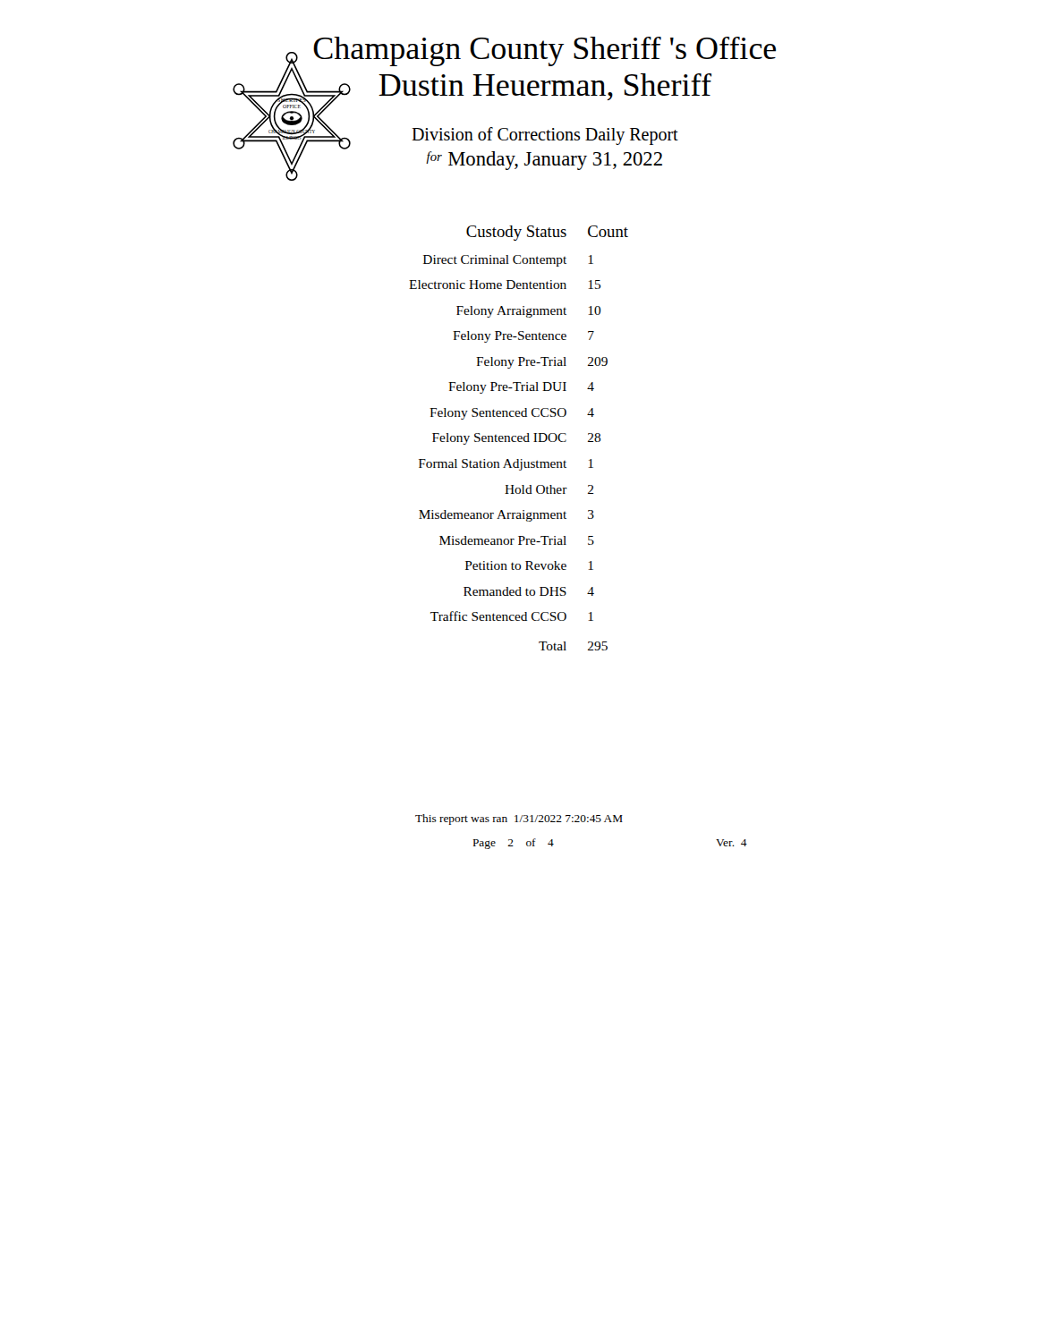SHERIFFS OFFICE CHAMPAIGN COUNTY ILLINOIS
Champaign County Sheriff 's Office
Dustin Heuerman, Sheriff
Division of Corrections Daily Report
for Monday, January 31, 2022
| Custody Status | Count |
| --- | --- |
| Direct Criminal Contempt | 1 |
| Electronic Home Dentention | 15 |
| Felony Arraignment | 10 |
| Felony Pre-Sentence | 7 |
| Felony Pre-Trial | 209 |
| Felony Pre-Trial DUI | 4 |
| Felony Sentenced CCSO | 4 |
| Felony Sentenced IDOC | 28 |
| Formal Station Adjustment | 1 |
| Hold Other | 2 |
| Misdemeanor Arraignment | 3 |
| Misdemeanor Pre-Trial | 5 |
| Petition to Revoke | 1 |
| Remanded to DHS | 4 |
| Traffic Sentenced CCSO | 1 |
| Total | 295 |
This report was ran 1/31/2022 7:20:45 AM
Page2of4 Ver. 4